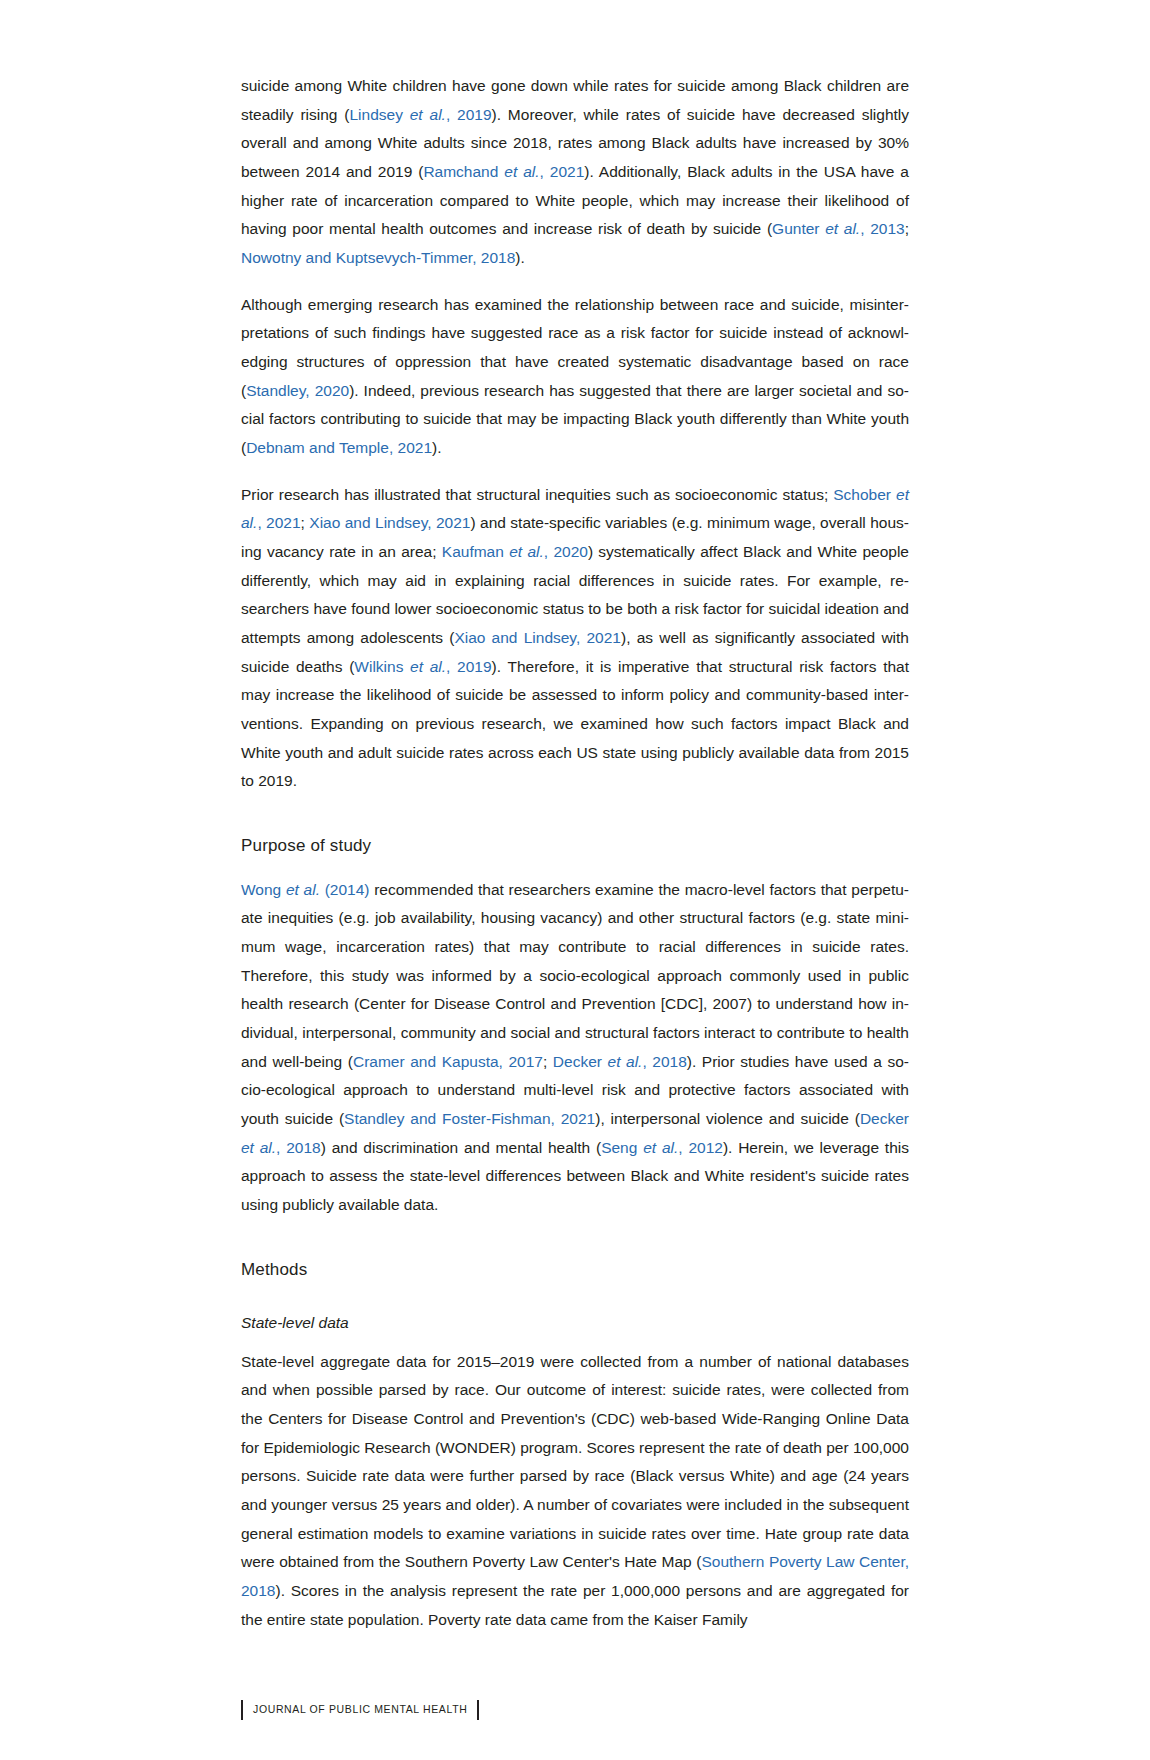suicide among White children have gone down while rates for suicide among Black children are steadily rising (Lindsey et al., 2019). Moreover, while rates of suicide have decreased slightly overall and among White adults since 2018, rates among Black adults have increased by 30% between 2014 and 2019 (Ramchand et al., 2021). Additionally, Black adults in the USA have a higher rate of incarceration compared to White people, which may increase their likelihood of having poor mental health outcomes and increase risk of death by suicide (Gunter et al., 2013; Nowotny and Kuptsevych-Timmer, 2018).
Although emerging research has examined the relationship between race and suicide, misinterpretations of such findings have suggested race as a risk factor for suicide instead of acknowledging structures of oppression that have created systematic disadvantage based on race (Standley, 2020). Indeed, previous research has suggested that there are larger societal and social factors contributing to suicide that may be impacting Black youth differently than White youth (Debnam and Temple, 2021).
Prior research has illustrated that structural inequities such as socioeconomic status; Schober et al., 2021; Xiao and Lindsey, 2021) and state-specific variables (e.g. minimum wage, overall housing vacancy rate in an area; Kaufman et al., 2020) systematically affect Black and White people differently, which may aid in explaining racial differences in suicide rates. For example, researchers have found lower socioeconomic status to be both a risk factor for suicidal ideation and attempts among adolescents (Xiao and Lindsey, 2021), as well as significantly associated with suicide deaths (Wilkins et al., 2019). Therefore, it is imperative that structural risk factors that may increase the likelihood of suicide be assessed to inform policy and community-based interventions. Expanding on previous research, we examined how such factors impact Black and White youth and adult suicide rates across each US state using publicly available data from 2015 to 2019.
Purpose of study
Wong et al. (2014) recommended that researchers examine the macro-level factors that perpetuate inequities (e.g. job availability, housing vacancy) and other structural factors (e.g. state minimum wage, incarceration rates) that may contribute to racial differences in suicide rates. Therefore, this study was informed by a socio-ecological approach commonly used in public health research (Center for Disease Control and Prevention [CDC], 2007) to understand how individual, interpersonal, community and social and structural factors interact to contribute to health and well-being (Cramer and Kapusta, 2017; Decker et al., 2018). Prior studies have used a socio-ecological approach to understand multi-level risk and protective factors associated with youth suicide (Standley and Foster-Fishman, 2021), interpersonal violence and suicide (Decker et al., 2018) and discrimination and mental health (Seng et al., 2012). Herein, we leverage this approach to assess the state-level differences between Black and White resident's suicide rates using publicly available data.
Methods
State-level data
State-level aggregate data for 2015–2019 were collected from a number of national databases and when possible parsed by race. Our outcome of interest: suicide rates, were collected from the Centers for Disease Control and Prevention's (CDC) web-based Wide-Ranging Online Data for Epidemiologic Research (WONDER) program. Scores represent the rate of death per 100,000 persons. Suicide rate data were further parsed by race (Black versus White) and age (24 years and younger versus 25 years and older). A number of covariates were included in the subsequent general estimation models to examine variations in suicide rates over time. Hate group rate data were obtained from the Southern Poverty Law Center's Hate Map (Southern Poverty Law Center, 2018). Scores in the analysis represent the rate per 1,000,000 persons and are aggregated for the entire state population. Poverty rate data came from the Kaiser Family
JOURNAL OF PUBLIC MENTAL HEALTH